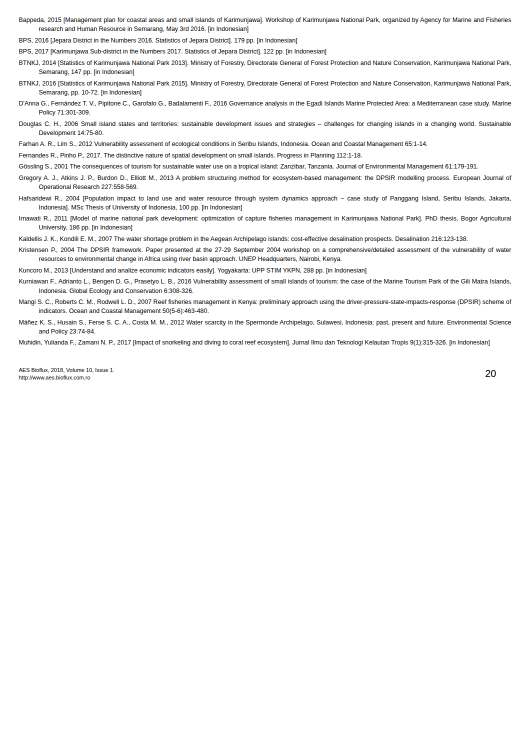Bappeda, 2015 [Management plan for coastal areas and small islands of Karimunjawa]. Workshop of Karimunjawa National Park, organized by Agency for Marine and Fisheries research and Human Resource in Semarang, May 3rd 2016. [in Indonesian]
BPS, 2016 [Jepara District in the Numbers 2016. Statistics of Jepara District]. 179 pp. [in Indonesian]
BPS, 2017 [Karimunjawa Sub-district in the Numbers 2017. Statistics of Jepara District]. 122 pp. [in Indonesian]
BTNKJ, 2014 [Statistics of Karimunjawa National Park 2013]. Ministry of Forestry, Directorate General of Forest Protection and Nature Conservation, Karimunjawa National Park, Semarang, 147 pp. [in Indonesian]
BTNKJ, 2016 [Statistics of Karimunjawa National Park 2015]. Ministry of Forestry, Directorate General of Forest Protection and Nature Conservation, Karimunjawa National Park, Semarang, pp. 10-72. [in Indonesian]
D'Anna G., Fernández T. V., Pipitone C., Garofalo G., Badalamenti F., 2016 Governance analysis in the Egadi Islands Marine Protected Area: a Mediterranean case study. Marine Policy 71:301-309.
Douglas C. H., 2006 Small island states and territories: sustainable development issues and strategies – challenges for changing islands in a changing world. Sustainable Development 14:75-80.
Farhan A. R., Lim S., 2012 Vulnerability assessment of ecological conditions in Seribu Islands, Indonesia. Ocean and Coastal Management 65:1-14.
Fernandes R., Pinho P., 2017. The distinctive nature of spatial development on small islands. Progress in Planning 112:1-18.
Gössling S., 2001 The consequences of tourism for sustainable water use on a tropical island: Zanzibar, Tanzania. Journal of Environmental Management 61:179-191.
Gregory A. J., Atkins J. P., Burdon D., Elliott M., 2013 A problem structuring method for ecosystem-based management: the DPSIR modelling process. European Journal of Operational Research 227:558-569.
Hafsaridewi R., 2004 [Population impact to land use and water resource through system dynamics approach – case study of Panggang Island, Seribu Islands, Jakarta, Indonesia]. MSc Thesis of University of Indonesia, 100 pp. [in Indonesian]
Irnawati R., 2011 [Model of marine national park development: optimization of capture fisheries management in Karimunjawa National Park]. PhD thesis, Bogor Agricultural University, 186 pp. [in Indonesian]
Kaldellis J. K., Kondili E. M., 2007 The water shortage problem in the Aegean Archipelago islands: cost-effective desalination prospects. Desalination 216:123-138.
Kristensen P., 2004 The DPSIR framework. Paper presented at the 27-29 September 2004 workshop on a comprehensive/detailed assessment of the vulnerability of water resources to environmental change in Africa using river basin approach. UNEP Headquarters, Nairobi, Kenya.
Kuncoro M., 2013 [Understand and analize economic indicators easily]. Yogyakarta: UPP STIM YKPN, 288 pp. [in Indonesian]
Kurniawan F., Adrianto L., Bengen D. G., Prasetyo L. B., 2016 Vulnerability assessment of small islands of tourism: the case of the Marine Tourism Park of the Gili Matra Islands, Indonesia. Global Ecology and Conservation 6:308-326.
Mangi S. C., Roberts C. M., Rodwell L. D., 2007 Reef fisheries management in Kenya: preliminary approach using the driver-pressure-state-impacts-response (DPSIR) scheme of indicators. Ocean and Coastal Management 50(5-6):463-480.
Máñez K. S., Husain S., Ferse S. C. A., Costa M. M., 2012 Water scarcity in the Spermonde Archipelago, Sulawesi, Indonesia: past, present and future. Environmental Science and Policy 23:74-84.
Muhidin, Yulianda F., Zamani N. P., 2017 [Impact of snorkeling and diving to coral reef ecosystem]. Jurnal Ilmu dan Teknologi Kelautan Tropis 9(1):315-326. [in Indonesian]
AES Bioflux, 2018, Volume 10, Issue 1.
http://www.aes.bioflux.com.ro
20